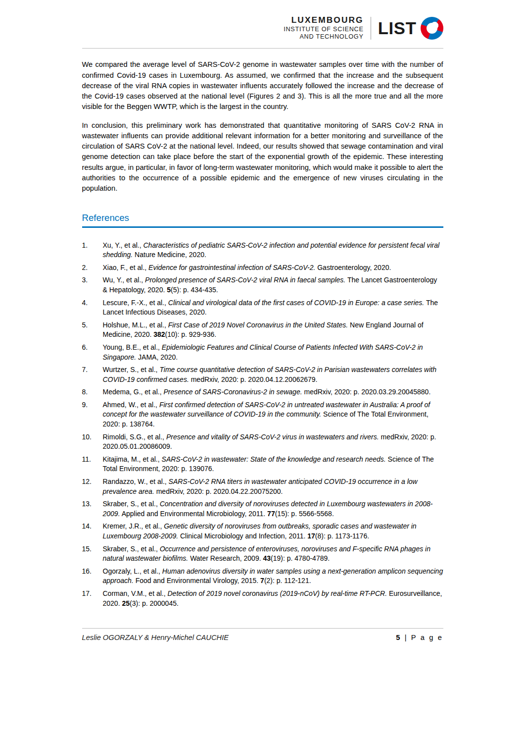LUXEMBOURG
INSTITUTE OF SCIENCE
AND TECHNOLOGY
LIST
We compared the average level of SARS-CoV-2 genome in wastewater samples over time with the number of confirmed Covid-19 cases in Luxembourg. As assumed, we confirmed that the increase and the subsequent decrease of the viral RNA copies in wastewater influents accurately followed the increase and the decrease of the Covid-19 cases observed at the national level (Figures 2 and 3). This is all the more true and all the more visible for the Beggen WWTP, which is the largest in the country.
In conclusion, this preliminary work has demonstrated that quantitative monitoring of SARS CoV-2 RNA in wastewater influents can provide additional relevant information for a better monitoring and surveillance of the circulation of SARS CoV-2 at the national level. Indeed, our results showed that sewage contamination and viral genome detection can take place before the start of the exponential growth of the epidemic. These interesting results argue, in particular, in favor of long-term wastewater monitoring, which would make it possible to alert the authorities to the occurrence of a possible epidemic and the emergence of new viruses circulating in the population.
References
Xu, Y., et al., Characteristics of pediatric SARS-CoV-2 infection and potential evidence for persistent fecal viral shedding. Nature Medicine, 2020.
Xiao, F., et al., Evidence for gastrointestinal infection of SARS-CoV-2. Gastroenterology, 2020.
Wu, Y., et al., Prolonged presence of SARS-CoV-2 viral RNA in faecal samples. The Lancet Gastroenterology & Hepatology, 2020. 5(5): p. 434-435.
Lescure, F.-X., et al., Clinical and virological data of the first cases of COVID-19 in Europe: a case series. The Lancet Infectious Diseases, 2020.
Holshue, M.L., et al., First Case of 2019 Novel Coronavirus in the United States. New England Journal of Medicine, 2020. 382(10): p. 929-936.
Young, B.E., et al., Epidemiologic Features and Clinical Course of Patients Infected With SARS-CoV-2 in Singapore. JAMA, 2020.
Wurtzer, S., et al., Time course quantitative detection of SARS-CoV-2 in Parisian wastewaters correlates with COVID-19 confirmed cases. medRxiv, 2020: p. 2020.04.12.20062679.
Medema, G., et al., Presence of SARS-Coronavirus-2 in sewage. medRxiv, 2020: p. 2020.03.29.20045880.
Ahmed, W., et al., First confirmed detection of SARS-CoV-2 in untreated wastewater in Australia: A proof of concept for the wastewater surveillance of COVID-19 in the community. Science of The Total Environment, 2020: p. 138764.
Rimoldi, S.G., et al., Presence and vitality of SARS-CoV-2 virus in wastewaters and rivers. medRxiv, 2020: p. 2020.05.01.20086009.
Kitajima, M., et al., SARS-CoV-2 in wastewater: State of the knowledge and research needs. Science of The Total Environment, 2020: p. 139076.
Randazzo, W., et al., SARS-CoV-2 RNA titers in wastewater anticipated COVID-19 occurrence in a low prevalence area. medRxiv, 2020: p. 2020.04.22.20075200.
Skraber, S., et al., Concentration and diversity of noroviruses detected in Luxembourg wastewaters in 2008-2009. Applied and Environmental Microbiology, 2011. 77(15): p. 5566-5568.
Kremer, J.R., et al., Genetic diversity of noroviruses from outbreaks, sporadic cases and wastewater in Luxembourg 2008-2009. Clinical Microbiology and Infection, 2011. 17(8): p. 1173-1176.
Skraber, S., et al., Occurrence and persistence of enteroviruses, noroviruses and F-specific RNA phages in natural wastewater biofilms. Water Research, 2009. 43(19): p. 4780-4789.
Ogorzaly, L., et al., Human adenovirus diversity in water samples using a next-generation amplicon sequencing approach. Food and Environmental Virology, 2015. 7(2): p. 112-121.
Corman, V.M., et al., Detection of 2019 novel coronavirus (2019-nCoV) by real-time RT-PCR. Eurosurveillance, 2020. 25(3): p. 2000045.
Leslie OGORZALY & Henry-Michel CAUCHIE 5 | P a g e